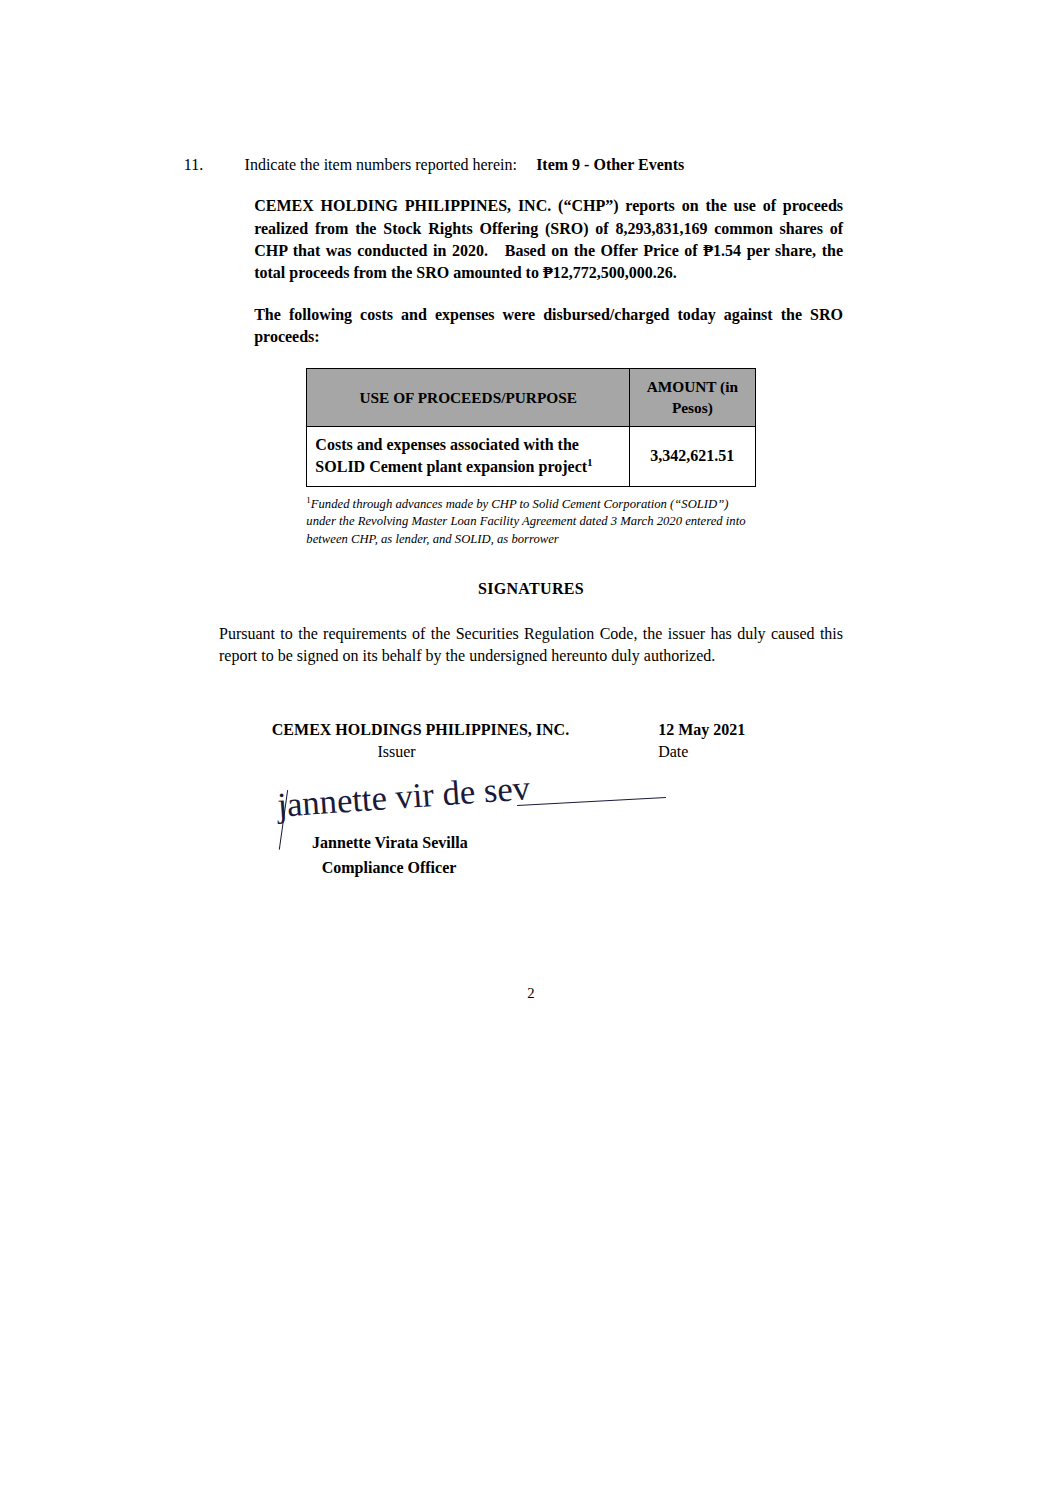11. Indicate the item numbers reported herein:Item 9 - Other Events
CEMEX HOLDING PHILIPPINES, INC. (“CHP”) reports on the use of proceeds realized from the Stock Rights Offering (SRO) of 8,293,831,169 common shares of CHP that was conducted in 2020. Based on the Offer Price of ₱1.54 per share, the total proceeds from the SRO amounted to ₱12,772,500,000.26.
The following costs and expenses were disbursed/charged today against the SRO proceeds:
| USE OF PROCEEDS/PURPOSE | AMOUNT (in Pesos) |
| --- | --- |
| Costs and expenses associated with the SOLID Cement plant expansion project 1 | 3,342,621.51 |
1Funded through advances made by CHP to Solid Cement Corporation (“SOLID”) under the Revolving Master Loan Facility Agreement dated 3 March 2020 entered into between CHP, as lender, and SOLID, as borrower
SIGNATURES
Pursuant to the requirements of the Securities Regulation Code, the issuer has duly caused this report to be signed on its behalf by the undersigned hereunto duly authorized.
CEMEX HOLDINGS PHILIPPINES, INC.
Issuer
12 May 2021
Date
jannette vir de sev Jannette Virata Sevilla Compliance Officer
2